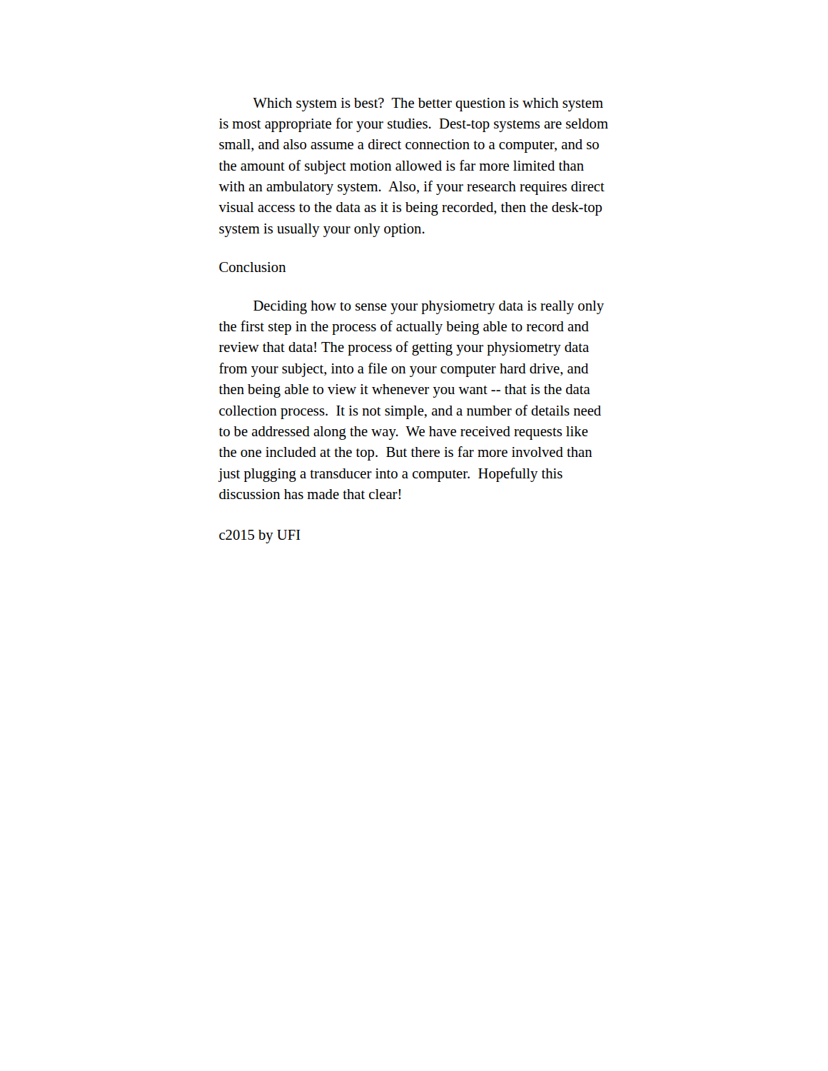Which system is best? The better question is which system is most appropriate for your studies. Dest-top systems are seldom small, and also assume a direct connection to a computer, and so the amount of subject motion allowed is far more limited than with an ambulatory system. Also, if your research requires direct visual access to the data as it is being recorded, then the desk-top system is usually your only option.
Conclusion
Deciding how to sense your physiometry data is really only the first step in the process of actually being able to record and review that data! The process of getting your physiometry data from your subject, into a file on your computer hard drive, and then being able to view it whenever you want -- that is the data collection process. It is not simple, and a number of details need to be addressed along the way. We have received requests like the one included at the top. But there is far more involved than just plugging a transducer into a computer. Hopefully this discussion has made that clear!
c2015 by UFI